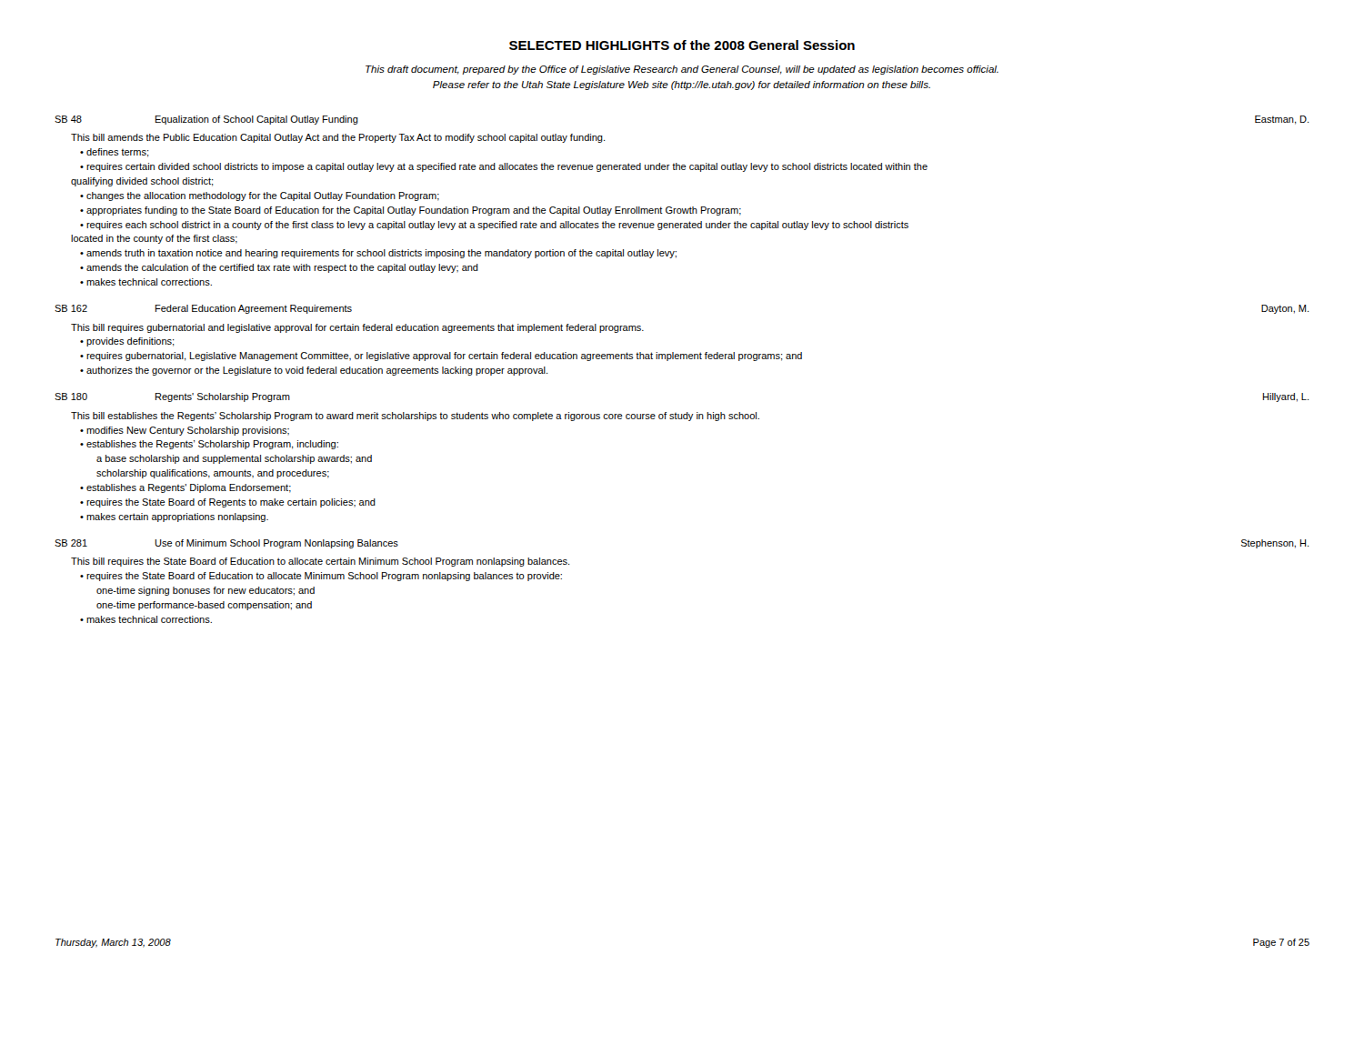SELECTED HIGHLIGHTS of the 2008 General Session
This draft document, prepared by the Office of Legislative Research and General Counsel, will be updated as legislation becomes official.
Please refer to the Utah State Legislature Web site (http://le.utah.gov) for detailed information on these bills.
SB 48 Equalization of School Capital Outlay Funding Eastman, D.
This bill amends the Public Education Capital Outlay Act and the Property Tax Act to modify school capital outlay funding.
• defines terms;
• requires certain divided school districts to impose a capital outlay levy at a specified rate and allocates the revenue generated under the capital outlay levy to school districts located within the
qualifying divided school district;
• changes the allocation methodology for the Capital Outlay Foundation Program;
• appropriates funding to the State Board of Education for the Capital Outlay Foundation Program and the Capital Outlay Enrollment Growth Program;
• requires each school district in a county of the first class to levy a capital outlay levy at a specified rate and allocates the revenue generated under the capital outlay levy to school districts
located in the county of the first class;
• amends truth in taxation notice and hearing requirements for school districts imposing the mandatory portion of the capital outlay levy;
• amends the calculation of the certified tax rate with respect to the capital outlay levy; and
• makes technical corrections.
SB 162 Federal Education Agreement Requirements Dayton, M.
This bill requires gubernatorial and legislative approval for certain federal education agreements that implement federal programs.
• provides definitions;
• requires gubernatorial, Legislative Management Committee, or legislative approval for certain federal education agreements that implement federal programs; and
• authorizes the governor or the Legislature to void federal education agreements lacking proper approval.
SB 180 Regents' Scholarship Program Hillyard, L.
This bill establishes the Regents’ Scholarship Program to award merit scholarships to students who complete a rigorous core course of study in high school.
• modifies New Century Scholarship provisions;
• establishes the Regents’ Scholarship Program, including:
a base scholarship and supplemental scholarship awards; and
scholarship qualifications, amounts, and procedures;
• establishes a Regents' Diploma Endorsement;
• requires the State Board of Regents to make certain policies; and
• makes certain appropriations nonlapsing.
SB 281 Use of Minimum School Program Nonlapsing Balances Stephenson, H.
This bill requires the State Board of Education to allocate certain Minimum School Program nonlapsing balances.
• requires the State Board of Education to allocate Minimum School Program nonlapsing balances to provide:
one-time signing bonuses for new educators; and
one-time performance-based compensation; and
• makes technical corrections.
Thursday, March 13, 2008 Page 7 of 25